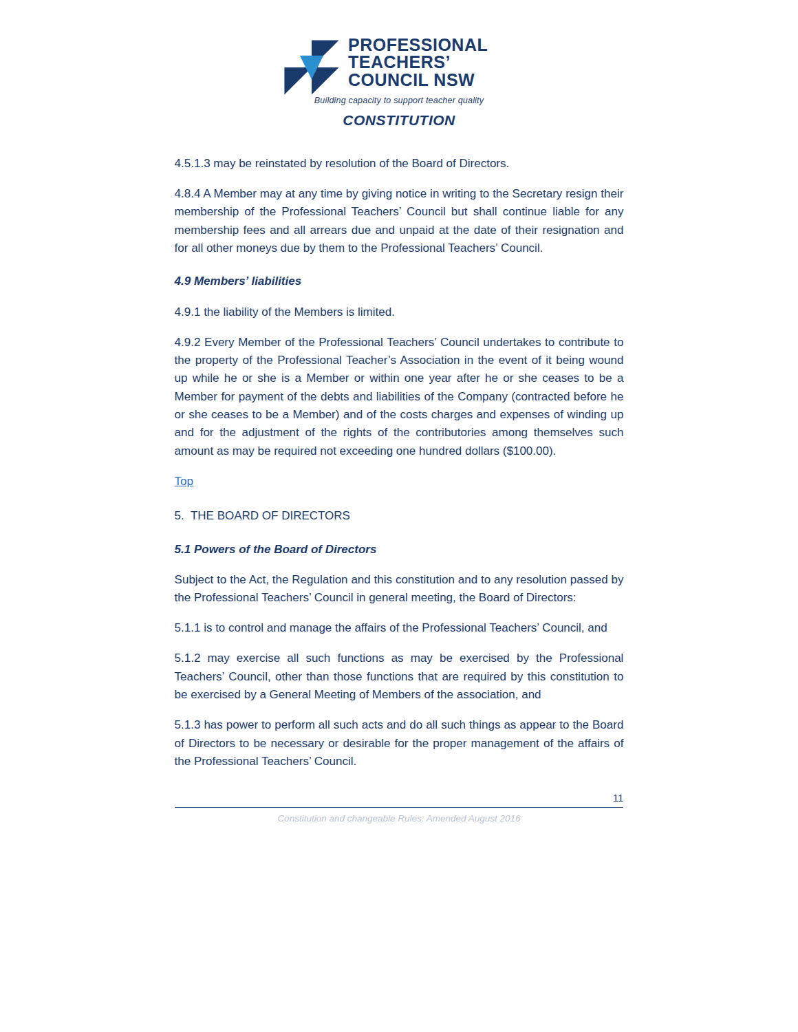PROFESSIONAL
TEACHERS’
COUNCIL NSW
Building capacity to support teacher quality
CONSTITUTION
4.5.1.3 may be reinstated by resolution of the Board of Directors.
4.8.4 A Member may at any time by giving notice in writing to the Secretary resign their membership of the Professional Teachers’ Council but shall continue liable for any membership fees and all arrears due and unpaid at the date of their resignation and for all other moneys due by them to the Professional Teachers’ Council.
4.9 Members’ liabilities
4.9.1 the liability of the Members is limited.
4.9.2 Every Member of the Professional Teachers’ Council undertakes to contribute to the property of the Professional Teacher’s Association in the event of it being wound up while he or she is a Member or within one year after he or she ceases to be a Member for payment of the debts and liabilities of the Company (contracted before he or she ceases to be a Member) and of the costs charges and expenses of winding up and for the adjustment of the rights of the contributories among themselves such amount as may be required not exceeding one hundred dollars ($100.00).
Top
5. THE BOARD OF DIRECTORS
5.1 Powers of the Board of Directors
Subject to the Act, the Regulation and this constitution and to any resolution passed by the Professional Teachers’ Council in general meeting, the Board of Directors:
5.1.1 is to control and manage the affairs of the Professional Teachers’ Council, and
5.1.2 may exercise all such functions as may be exercised by the Professional Teachers’ Council, other than those functions that are required by this constitution to be exercised by a General Meeting of Members of the association, and
5.1.3 has power to perform all such acts and do all such things as appear to the Board of Directors to be necessary or desirable for the proper management of the affairs of the Professional Teachers’ Council.
11
Constitution and changeable Rules: Amended August 2016